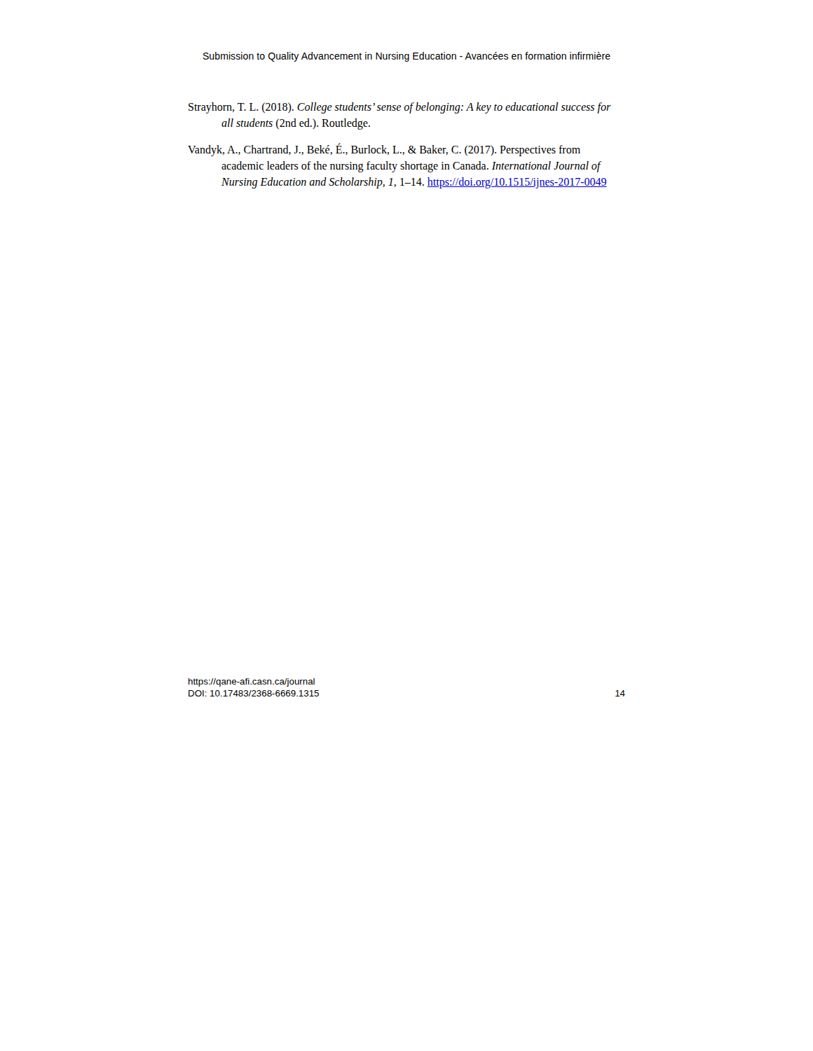Submission to Quality Advancement in Nursing Education - Avancées en formation infirmière
Strayhorn, T. L. (2018). College students’ sense of belonging: A key to educational success for all students (2nd ed.). Routledge.
Vandyk, A., Chartrand, J., Beké, É., Burlock, L., & Baker, C. (2017). Perspectives from academic leaders of the nursing faculty shortage in Canada. International Journal of Nursing Education and Scholarship, 1, 1–14. https://doi.org/10.1515/ijnes-2017-0049
https://qane-afi.casn.ca/journal
DOI: 10.17483/2368-6669.1315
14